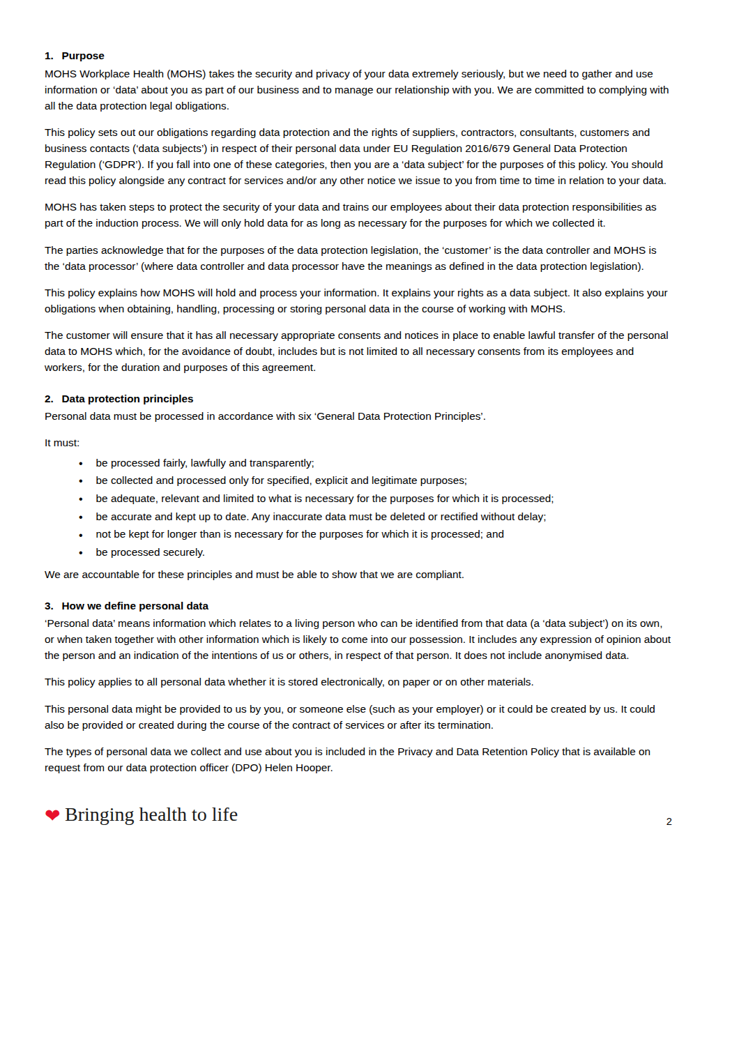1. Purpose
MOHS Workplace Health (MOHS) takes the security and privacy of your data extremely seriously, but we need to gather and use information or ‘data’ about you as part of our business and to manage our relationship with you. We are committed to complying with all the data protection legal obligations.
This policy sets out our obligations regarding data protection and the rights of suppliers, contractors, consultants, customers and business contacts (‘data subjects’) in respect of their personal data under EU Regulation 2016/679 General Data Protection Regulation (‘GDPR’). If you fall into one of these categories, then you are a ‘data subject’ for the purposes of this policy. You should read this policy alongside any contract for services and/or any other notice we issue to you from time to time in relation to your data.
MOHS has taken steps to protect the security of your data and trains our employees about their data protection responsibilities as part of the induction process. We will only hold data for as long as necessary for the purposes for which we collected it.
The parties acknowledge that for the purposes of the data protection legislation, the ‘customer’ is the data controller and MOHS is the ‘data processor’ (where data controller and data processor have the meanings as defined in the data protection legislation).
This policy explains how MOHS will hold and process your information. It explains your rights as a data subject. It also explains your obligations when obtaining, handling, processing or storing personal data in the course of working with MOHS.
The customer will ensure that it has all necessary appropriate consents and notices in place to enable lawful transfer of the personal data to MOHS which, for the avoidance of doubt, includes but is not limited to all necessary consents from its employees and workers, for the duration and purposes of this agreement.
2. Data protection principles
Personal data must be processed in accordance with six ‘General Data Protection Principles’.
It must:
be processed fairly, lawfully and transparently;
be collected and processed only for specified, explicit and legitimate purposes;
be adequate, relevant and limited to what is necessary for the purposes for which it is processed;
be accurate and kept up to date. Any inaccurate data must be deleted or rectified without delay;
not be kept for longer than is necessary for the purposes for which it is processed; and
be processed securely.
We are accountable for these principles and must be able to show that we are compliant.
3. How we define personal data
‘Personal data’ means information which relates to a living person who can be identified from that data (a ‘data subject’) on its own, or when taken together with other information which is likely to come into our possession. It includes any expression of opinion about the person and an indication of the intentions of us or others, in respect of that person. It does not include anonymised data.
This policy applies to all personal data whether it is stored electronically, on paper or on other materials.
This personal data might be provided to us by you, or someone else (such as your employer) or it could be created by us. It could also be provided or created during the course of the contract of services or after its termination.
The types of personal data we collect and use about you is included in the Privacy and Data Retention Policy that is available on request from our data protection officer (DPO) Helen Hooper.
❤Bringing health to life 2